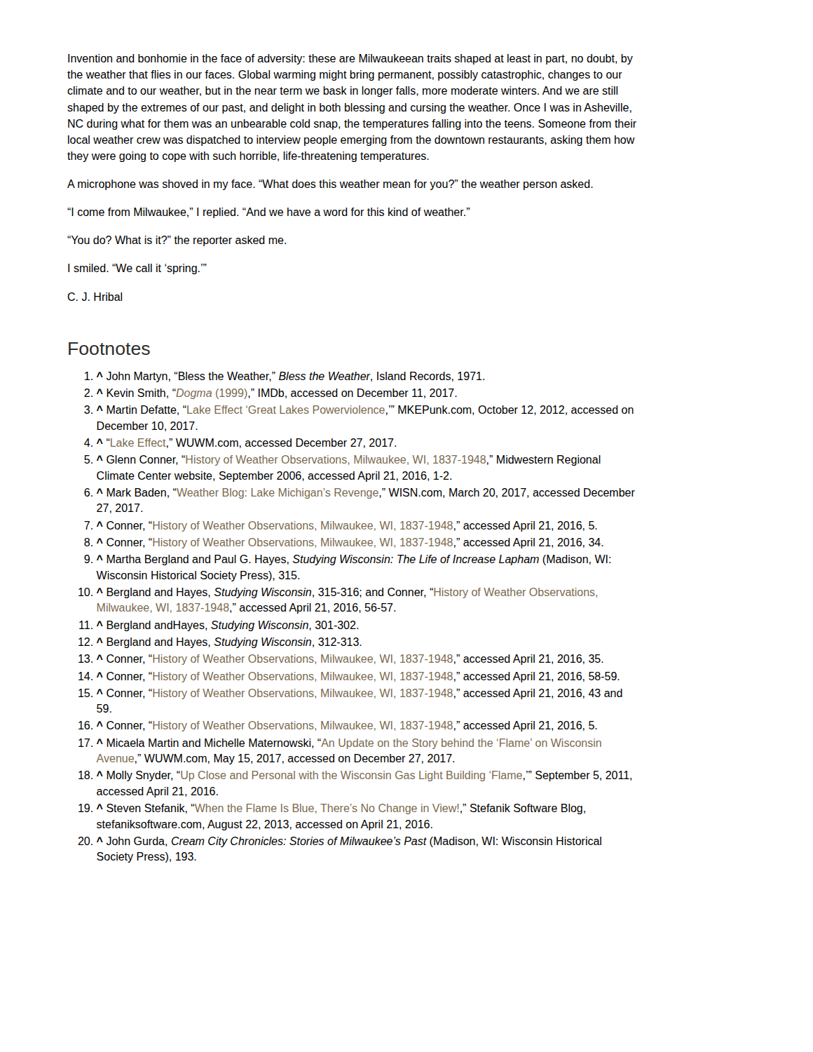Invention and bonhomie in the face of adversity: these are Milwaukeean traits shaped at least in part, no doubt, by the weather that flies in our faces. Global warming might bring permanent, possibly catastrophic, changes to our climate and to our weather, but in the near term we bask in longer falls, more moderate winters. And we are still shaped by the extremes of our past, and delight in both blessing and cursing the weather. Once I was in Asheville, NC during what for them was an unbearable cold snap, the temperatures falling into the teens. Someone from their local weather crew was dispatched to interview people emerging from the downtown restaurants, asking them how they were going to cope with such horrible, life-threatening temperatures.
A microphone was shoved in my face. “What does this weather mean for you?” the weather person asked.
“I come from Milwaukee,” I replied. “And we have a word for this kind of weather.”
“You do? What is it?” the reporter asked me.
I smiled. “We call it ‘spring.’”
C. J. Hribal
Footnotes
^ John Martyn, “Bless the Weather,” Bless the Weather, Island Records, 1971.
^ Kevin Smith, “Dogma (1999),” IMDb, accessed on December 11, 2017.
^ Martin Defatte, “Lake Effect ‘Great Lakes Powerviolence,’” MKEPunk.com, October 12, 2012, accessed on December 10, 2017.
^ “Lake Effect,” WUWM.com, accessed December 27, 2017.
^ Glenn Conner, “History of Weather Observations, Milwaukee, WI, 1837-1948,” Midwestern Regional Climate Center website, September 2006, accessed April 21, 2016, 1-2.
^ Mark Baden, “Weather Blog: Lake Michigan’s Revenge,” WISN.com, March 20, 2017, accessed December 27, 2017.
^ Conner, “History of Weather Observations, Milwaukee, WI, 1837-1948,” accessed April 21, 2016, 5.
^ Conner, “History of Weather Observations, Milwaukee, WI, 1837-1948,” accessed April 21, 2016, 34.
^ Martha Bergland and Paul G. Hayes, Studying Wisconsin: The Life of Increase Lapham (Madison, WI: Wisconsin Historical Society Press), 315.
^ Bergland and Hayes, Studying Wisconsin, 315-316; and Conner, “History of Weather Observations, Milwaukee, WI, 1837-1948,” accessed April 21, 2016, 56-57.
^ Bergland andHayes, Studying Wisconsin, 301-302.
^ Bergland and Hayes, Studying Wisconsin, 312-313.
^ Conner, “History of Weather Observations, Milwaukee, WI, 1837-1948,” accessed April 21, 2016, 35.
^ Conner, “History of Weather Observations, Milwaukee, WI, 1837-1948,” accessed April 21, 2016, 58-59.
^ Conner, “History of Weather Observations, Milwaukee, WI, 1837-1948,” accessed April 21, 2016, 43 and 59.
^ Conner, “History of Weather Observations, Milwaukee, WI, 1837-1948,” accessed April 21, 2016, 5.
^ Micaela Martin and Michelle Maternowski, “An Update on the Story behind the ‘Flame’ on Wisconsin Avenue,” WUWM.com, May 15, 2017, accessed on December 27, 2017.
^ Molly Snyder, “Up Close and Personal with the Wisconsin Gas Light Building ‘Flame,’” September 5, 2011, accessed April 21, 2016.
^ Steven Stefanik, “When the Flame Is Blue, There’s No Change in View!,” Stefanik Software Blog, stefaniksoftware.com, August 22, 2013, accessed on April 21, 2016.
^ John Gurda, Cream City Chronicles: Stories of Milwaukee’s Past (Madison, WI: Wisconsin Historical Society Press), 193.